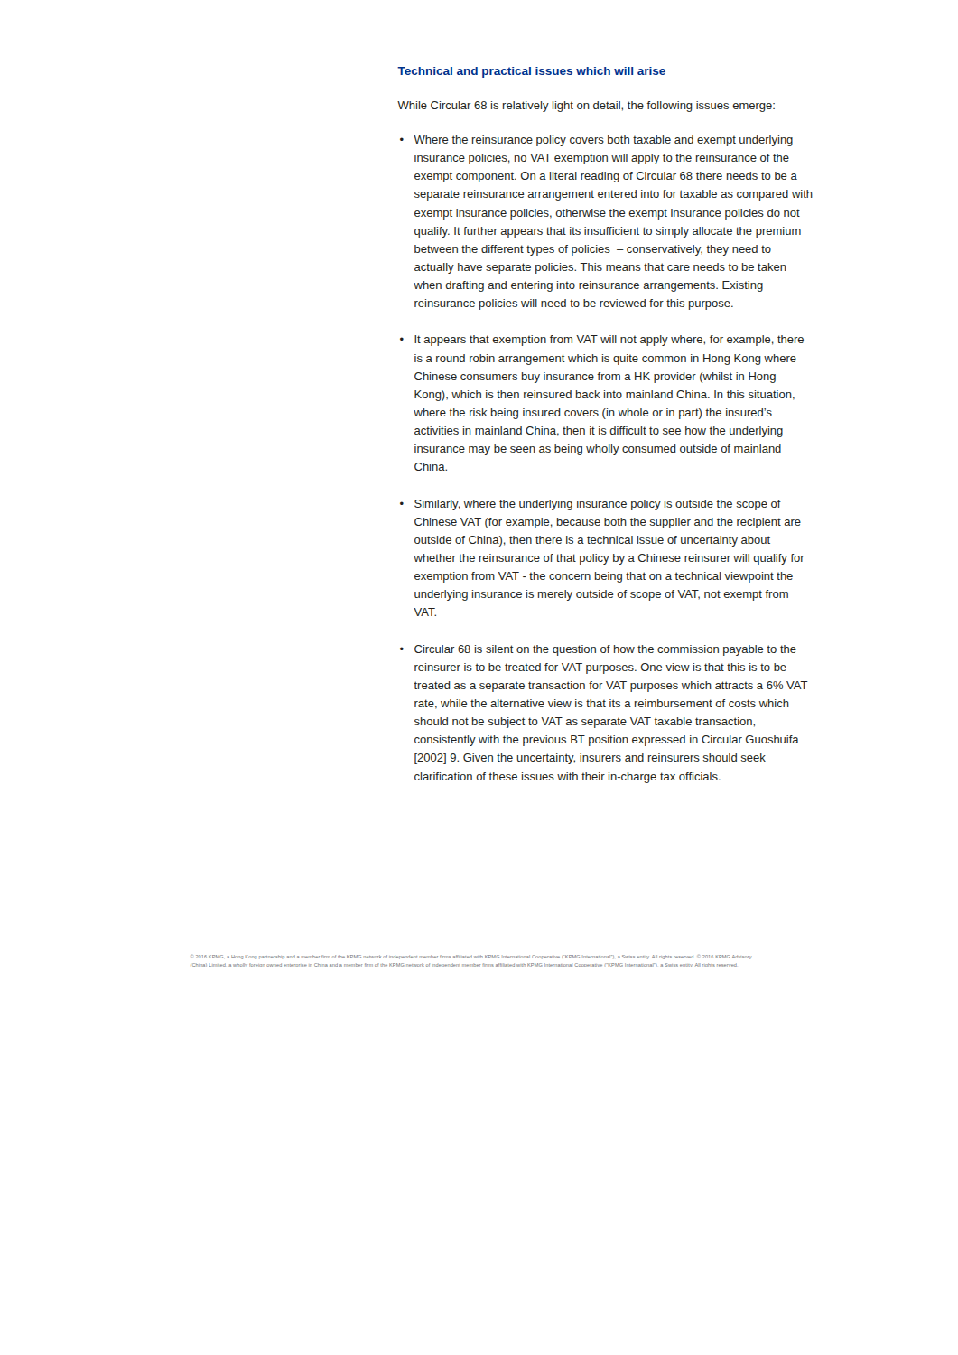Technical and practical issues which will arise
While Circular 68 is relatively light on detail, the following issues emerge:
Where the reinsurance policy covers both taxable and exempt underlying insurance policies, no VAT exemption will apply to the reinsurance of the exempt component. On a literal reading of Circular 68 there needs to be a separate reinsurance arrangement entered into for taxable as compared with exempt insurance policies, otherwise the exempt insurance policies do not qualify. It further appears that its insufficient to simply allocate the premium between the different types of policies – conservatively, they need to actually have separate policies. This means that care needs to be taken when drafting and entering into reinsurance arrangements. Existing reinsurance policies will need to be reviewed for this purpose.
It appears that exemption from VAT will not apply where, for example, there is a round robin arrangement which is quite common in Hong Kong where Chinese consumers buy insurance from a HK provider (whilst in Hong Kong), which is then reinsured back into mainland China. In this situation, where the risk being insured covers (in whole or in part) the insured’s activities in mainland China, then it is difficult to see how the underlying insurance may be seen as being wholly consumed outside of mainland China.
Similarly, where the underlying insurance policy is outside the scope of Chinese VAT (for example, because both the supplier and the recipient are outside of China), then there is a technical issue of uncertainty about whether the reinsurance of that policy by a Chinese reinsurer will qualify for exemption from VAT - the concern being that on a technical viewpoint the underlying insurance is merely outside of scope of VAT, not exempt from VAT.
Circular 68 is silent on the question of how the commission payable to the reinsurer is to be treated for VAT purposes. One view is that this is to be treated as a separate transaction for VAT purposes which attracts a 6% VAT rate, while the alternative view is that its a reimbursement of costs which should not be subject to VAT as separate VAT taxable transaction, consistently with the previous BT position expressed in Circular Guoshuifa [2002] 9. Given the uncertainty, insurers and reinsurers should seek clarification of these issues with their in-charge tax officials.
© 2016 KPMG, a Hong Kong partnership and a member firm of the KPMG network of independent member firms affiliated with KPMG International Cooperative (“KPMG International”), a Swiss entity. All rights reserved. © 2016 KPMG Advisory (China) Limited, a wholly foreign owned enterprise in China and a member firm of the KPMG network of independent member firms affiliated with KPMG International Cooperative ("KPMG International"), a Swiss entity. All rights reserved.